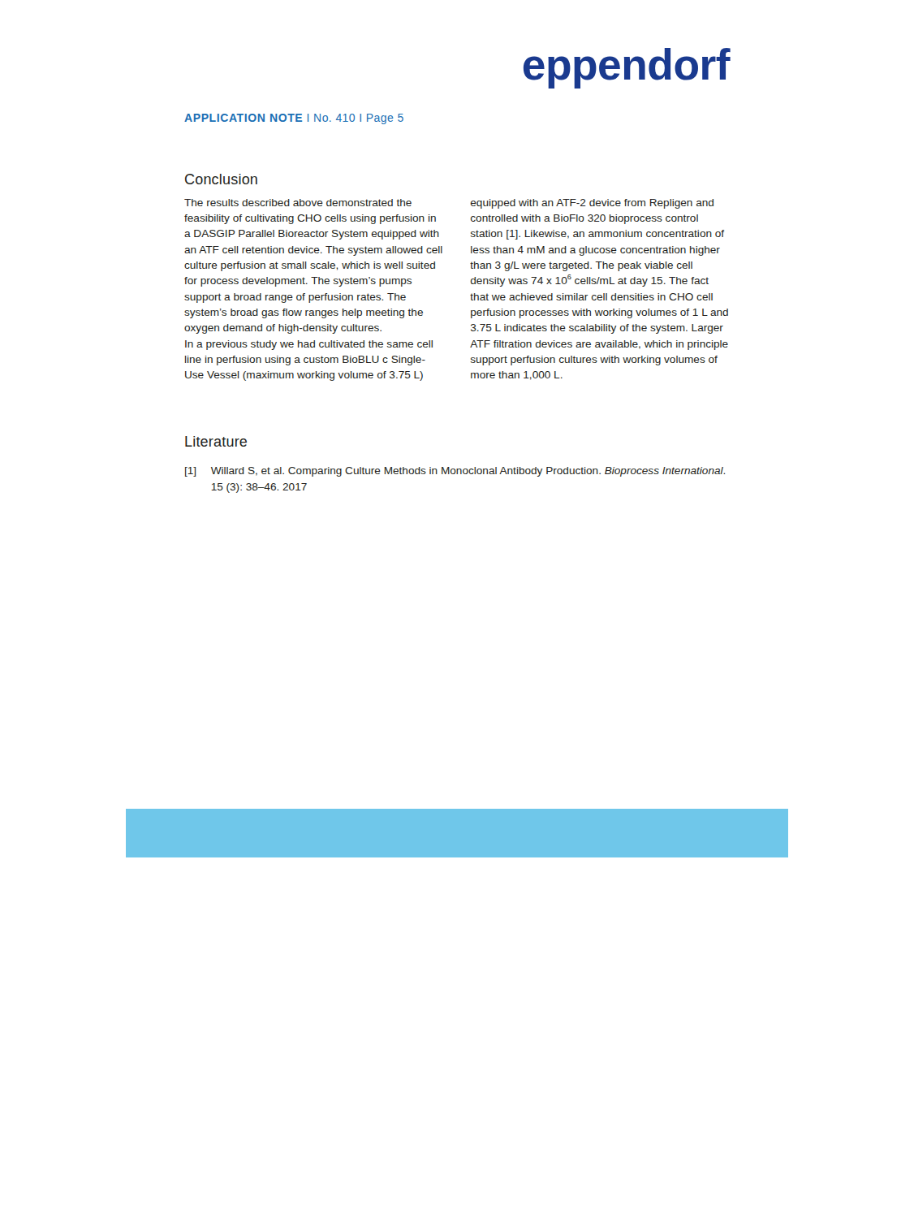eppendorf
APPLICATION NOTE I No. 410 I Page 5
Conclusion
The results described above demonstrated the feasibility of cultivating CHO cells using perfusion in a DASGIP Parallel Bioreactor System equipped with an ATF cell retention device. The system allowed cell culture perfusion at small scale, which is well suited for process development. The system’s pumps support a broad range of perfusion rates. The system’s broad gas flow ranges help meeting the oxygen demand of high-density cultures.
In a previous study we had cultivated the same cell line in perfusion using a custom BioBLU c Single-Use Vessel (maximum working volume of 3.75 L) equipped with an ATF-2 device from Repligen and controlled with a BioFlo 320 bioprocess control station [1]. Likewise, an ammonium concentration of less than 4 mM and a glucose concentration higher than 3 g/L were targeted. The peak viable cell density was 74 x 106 cells/mL at day 15. The fact that we achieved similar cell densities in CHO cell perfusion processes with working volumes of 1 L and 3.75 L indicates the scalability of the system. Larger ATF filtration devices are available, which in principle support perfusion cultures with working volumes of more than 1,000 L.
Literature
[1]
Willard S, et al. Comparing Culture Methods in Monoclonal Antibody Production. Bioprocess International. 15 (3): 38–46. 2017